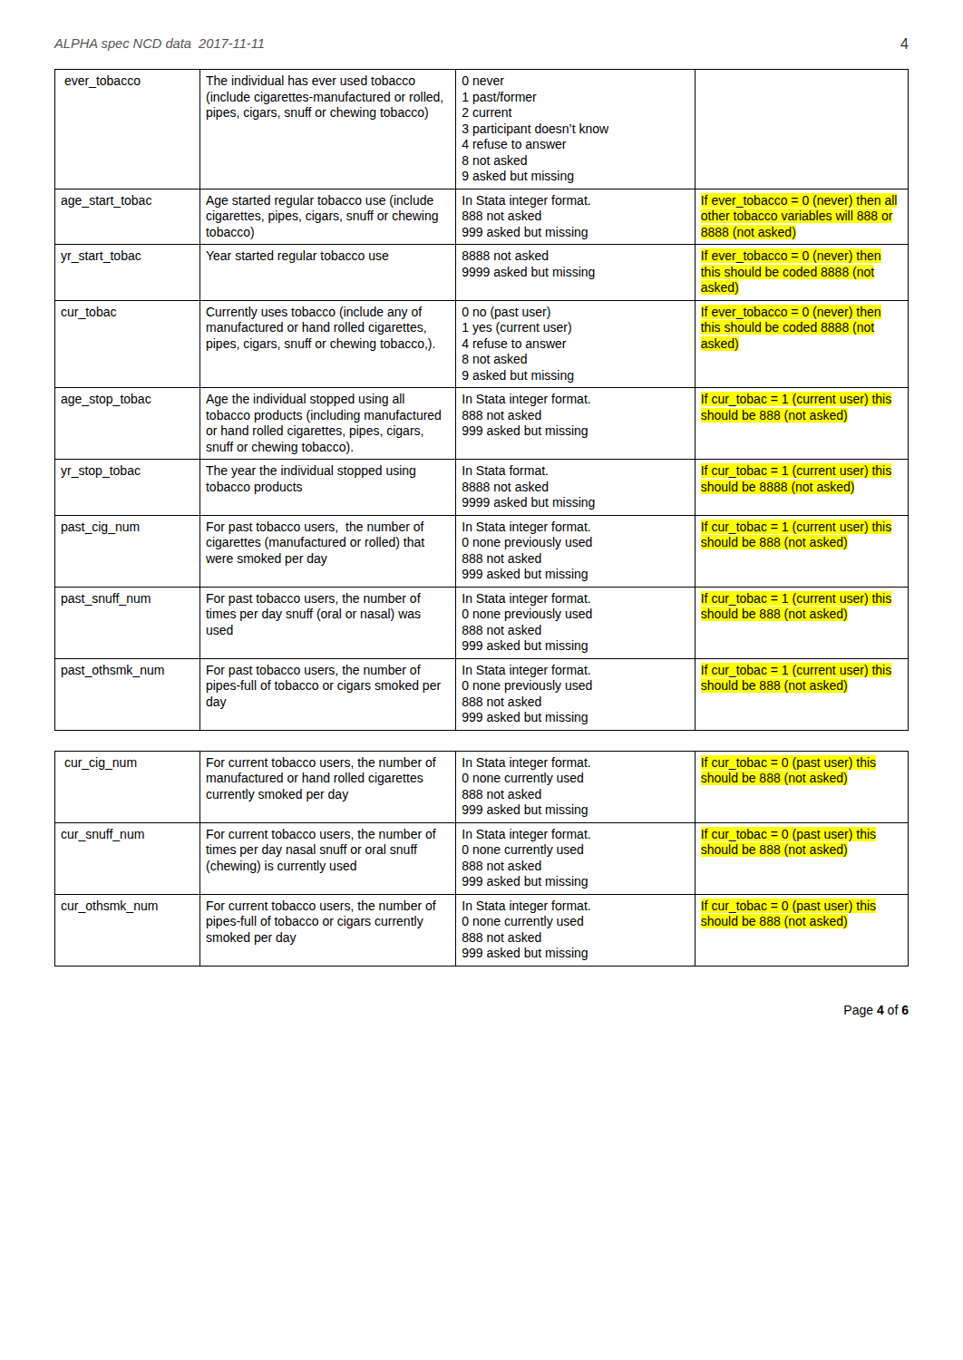ALPHA spec NCD data 2017-11-11
4
| ever_tobacco | The individual has ever used tobacco (include cigarettes-manufactured or rolled, pipes, cigars, snuff or chewing tobacco) | 0 never 1 past/former 2 current 3 participant doesn’t know 4 refuse to answer 8 not asked 9 asked but missing | |
| age_start_tobac | Age started regular tobacco use (include cigarettes, pipes, cigars, snuff or chewing tobacco) | In Stata integer format. 888 not asked 999 asked but missing | If ever_tobacco = 0 (never) then all other tobacco variables will 888 or 8888 (not asked) |
| yr_start_tobac | Year started regular tobacco use | 8888 not asked 9999 asked but missing | If ever_tobacco = 0 (never) then this should be coded 8888 (not asked) |
| cur_tobac | Currently uses tobacco (include any of manufactured or hand rolled cigarettes, pipes, cigars, snuff or chewing tobacco,). | 0 no (past user) 1 yes (current user) 4 refuse to answer 8 not asked 9 asked but missing | If ever_tobacco = 0 (never) then this should be coded 8888 (not asked) |
| age_stop_tobac | Age the individual stopped using all tobacco products (including manufactured or hand rolled cigarettes, pipes, cigars, snuff or chewing tobacco). | In Stata integer format. 888 not asked 999 asked but missing | If cur_tobac = 1 (current user) this should be 888 (not asked) |
| yr_stop_tobac | The year the individual stopped using tobacco products | In Stata format. 8888 not asked 9999 asked but missing | If cur_tobac = 1 (current user) this should be 8888 (not asked) |
| past_cig_num | For past tobacco users, the number of cigarettes (manufactured or rolled) that were smoked per day | In Stata integer format. 0 none previously used 888 not asked 999 asked but missing | If cur_tobac = 1 (current user) this should be 888 (not asked) |
| past_snuff_num | For past tobacco users, the number of times per day snuff (oral or nasal) was used | In Stata integer format. 0 none previously used 888 not asked 999 asked but missing | If cur_tobac = 1 (current user) this should be 888 (not asked) |
| past_othsmk_num | For past tobacco users, the number of pipes-full of tobacco or cigars smoked per day | In Stata integer format. 0 none previously used 888 not asked 999 asked but missing | If cur_tobac = 1 (current user) this should be 888 (not asked) |
| cur_cig_num | For current tobacco users, the number of manufactured or hand rolled cigarettes currently smoked per day | In Stata integer format. 0 none currently used 888 not asked 999 asked but missing | If cur_tobac = 0 (past user) this should be 888 (not asked) |
| cur_snuff_num | For current tobacco users, the number of times per day nasal snuff or oral snuff (chewing) is currently used | In Stata integer format. 0 none currently used 888 not asked 999 asked but missing | If cur_tobac = 0 (past user) this should be 888 (not asked) |
| cur_othsmk_num | For current tobacco users, the number of pipes-full of tobacco or cigars currently smoked per day | In Stata integer format. 0 none currently used 888 not asked 999 asked but missing | If cur_tobac = 0 (past user) this should be 888 (not asked) |
Page 4 of 6